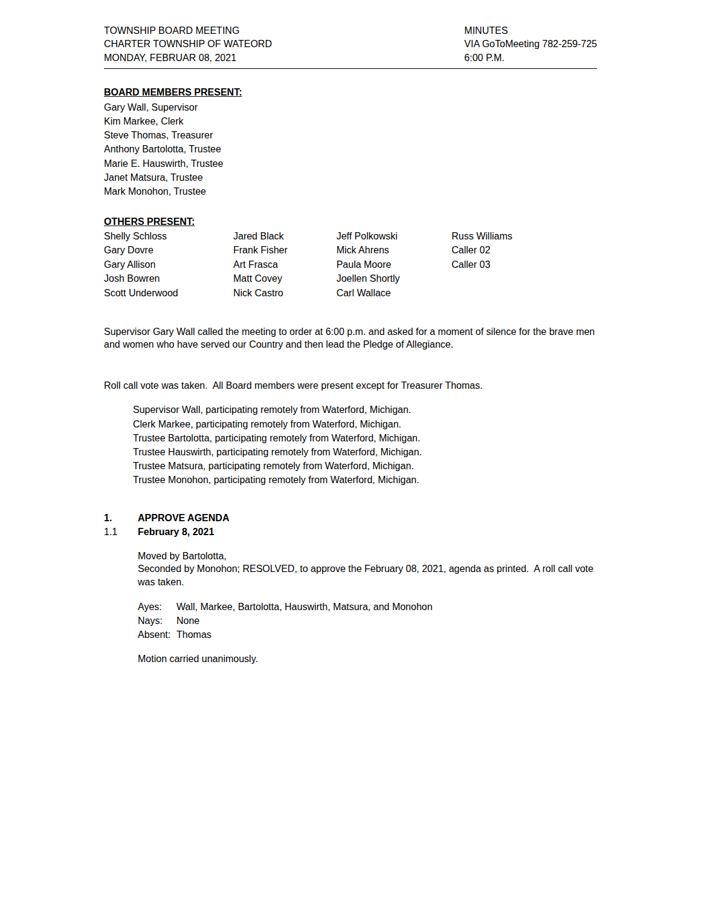TOWNSHIP BOARD MEETING
CHARTER TOWNSHIP OF WATEORD
MONDAY, FEBRUAR 08, 2021
MINUTES
VIA GoToMeeting 782-259-725
6:00 P.M.
BOARD MEMBERS PRESENT:
Gary Wall, Supervisor
Kim Markee, Clerk
Steve Thomas, Treasurer
Anthony Bartolotta, Trustee
Marie E. Hauswirth, Trustee
Janet Matsura, Trustee
Mark Monohon, Trustee
OTHERS PRESENT:
| Shelly Schloss | Jared Black | Jeff Polkowski | Russ Williams |
| Gary Dovre | Frank Fisher | Mick Ahrens | Caller 02 |
| Gary Allison | Art Frasca | Paula Moore | Caller 03 |
| Josh Bowren | Matt Covey | Joellen Shortly | |
| Scott Underwood | Nick Castro | Carl Wallace | |
Supervisor Gary Wall called the meeting to order at 6:00 p.m. and asked for a moment of silence for the brave men and women who have served our Country and then lead the Pledge of Allegiance.
Roll call vote was taken. All Board members were present except for Treasurer Thomas.
Supervisor Wall, participating remotely from Waterford, Michigan.
Clerk Markee, participating remotely from Waterford, Michigan.
Trustee Bartolotta, participating remotely from Waterford, Michigan.
Trustee Hauswirth, participating remotely from Waterford, Michigan.
Trustee Matsura, participating remotely from Waterford, Michigan.
Trustee Monohon, participating remotely from Waterford, Michigan.
1.
APPROVE AGENDA
1.1
February 8, 2021
Moved by Bartolotta,
Seconded by Monohon; RESOLVED, to approve the February 08, 2021, agenda as printed. A roll call vote was taken.
Ayes: Wall, Markee, Bartolotta, Hauswirth, Matsura, and Monohon
Nays: None
Absent: Thomas
Motion carried unanimously.